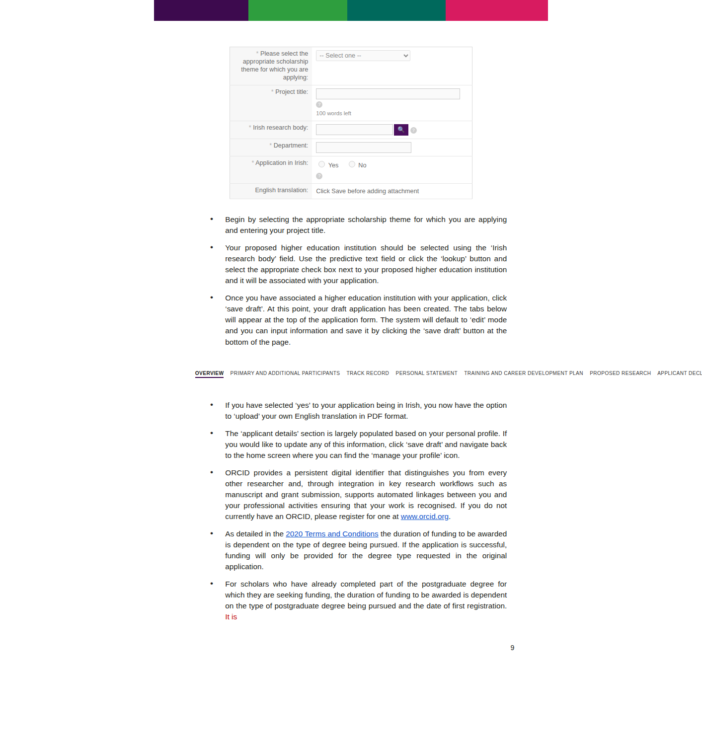| * Please select the appropriate scholarship theme for which you are applying: | -- Select one -- |
| * Project title: | ? 100 words left |
| * Irish research body: | 🔍 ? |
| * Department: | |
| * Application in Irish: | Yes No ? |
| English translation: | Click Save before adding attachment |
Begin by selecting the appropriate scholarship theme for which you are applying and entering your project title.
Your proposed higher education institution should be selected using the ‘Irish research body’ field. Use the predictive text field or click the ‘lookup’ button and select the appropriate check box next to your proposed higher education institution and it will be associated with your application.
Once you have associated a higher education institution with your application, click ‘save draft’. At this point, your draft application has been created. The tabs below will appear at the top of the application form. The system will default to ‘edit’ mode and you can input information and save it by clicking the ‘save draft’ button at the bottom of the page.
OVERVIEW PRIMARY AND ADDITIONAL PARTICIPANTS TRACK RECORD PERSONAL STATEMENT TRAINING AND CAREER DEVELOPMENT PLAN PROPOSED RESEARCH APPLICANT DECLARATION
If you have selected ‘yes’ to your application being in Irish, you now have the option to ‘upload’ your own English translation in PDF format.
The ‘applicant details’ section is largely populated based on your personal profile. If you would like to update any of this information, click ‘save draft’ and navigate back to the home screen where you can find the ‘manage your profile’ icon.
ORCID provides a persistent digital identifier that distinguishes you from every other researcher and, through integration in key research workflows such as manuscript and grant submission, supports automated linkages between you and your professional activities ensuring that your work is recognised. If you do not currently have an ORCID, please register for one at www.orcid.org.
As detailed in the 2020 Terms and Conditions the duration of funding to be awarded is dependent on the type of degree being pursued. If the application is successful, funding will only be provided for the degree type requested in the original application.
For scholars who have already completed part of the postgraduate degree for which they are seeking funding, the duration of funding to be awarded is dependent on the type of postgraduate degree being pursued and the date of first registration. It is
9